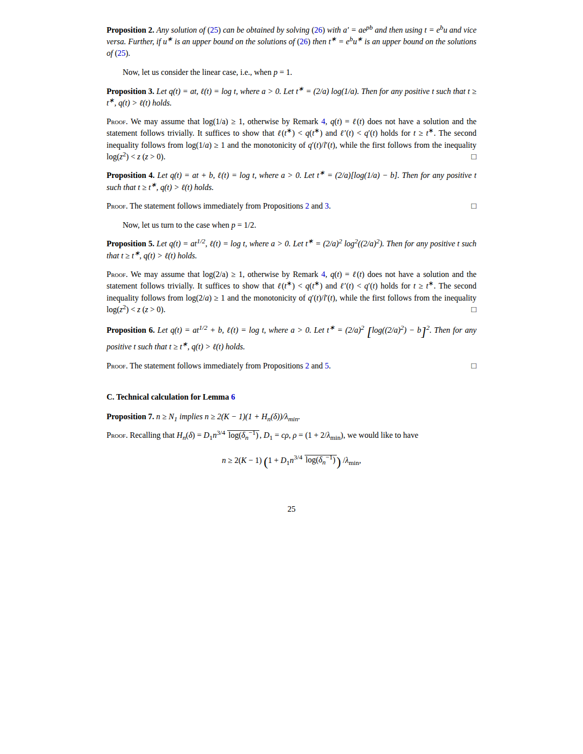Proposition 2. Any solution of (25) can be obtained by solving (26) with a′ = aepb and then using t = ebu and vice versa. Further, if u∗ is an upper bound on the solutions of (26) then t∗ = ebu∗ is an upper bound on the solutions of (25).
Now, let us consider the linear case, i.e., when p = 1.
Proposition 3. Let q(t) = at, ℓ(t) = log t, where a > 0. Let t∗ = (2/a) log(1/a). Then for any positive t such that t ≥ t∗, q(t) > ℓ(t) holds.
Proof. We may assume that log(1/a) ≥ 1, otherwise by Remark 4, q(t) = ℓ(t) does not have a solution and the statement follows trivially. It suffices to show that ℓ(t∗) < q(t∗) and ℓ′(t) < q′(t) holds for t ≥ t∗. The second inequality follows from log(1/a) ≥ 1 and the monotonicity of q′(t)/l′(t), while the first follows from the inequality log(z2) < z (z > 0). □
Proposition 4. Let q(t) = at + b, ℓ(t) = log t, where a > 0. Let t∗ = (2/a)[log(1/a) − b]. Then for any positive t such that t ≥ t∗, q(t) > ℓ(t) holds.
Proof. The statement follows immediately from Propositions 2 and 3. □
Now, let us turn to the case when p = 1/2.
Proposition 5. Let q(t) = at1/2, ℓ(t) = log t, where a > 0. Let t∗ = (2/a)2 log2((2/a)2). Then for any positive t such that t ≥ t∗, q(t) > ℓ(t) holds.
Proof. We may assume that log(2/a) ≥ 1, otherwise by Remark 4, q(t) = ℓ(t) does not have a solution and the statement follows trivially. It suffices to show that ℓ(t∗) < q(t∗) and ℓ′(t) < q′(t) holds for t ≥ t∗. The second inequality follows from log(2/a) ≥ 1 and the monotonicity of q′(t)/l′(t), while the first follows from the inequality log(z2) < z (z > 0). □
Proposition 6. Let q(t) = at1/2 + b, ℓ(t) = log t, where a > 0. Let t∗ = (2/a)2 [log((2/a)2) − b]2. Then for any positive t such that t ≥ t∗, q(t) > ℓ(t) holds.
Proof. The statement follows immediately from Propositions 2 and 5. □
C. Technical calculation for Lemma 6
Proposition 7. n ≥ N1 implies n ≥ 2(K − 1)(1 + Hn(δ))/λmin.
Proof. Recalling that Hn(δ) = D1n3/4 log(δn−1), D1 = cρ, ρ = (1 + 2/λmin), we would like to have
n ≥ 2(K − 1) (1 + D1n3/4 log(δn−1)) /λmin,
25